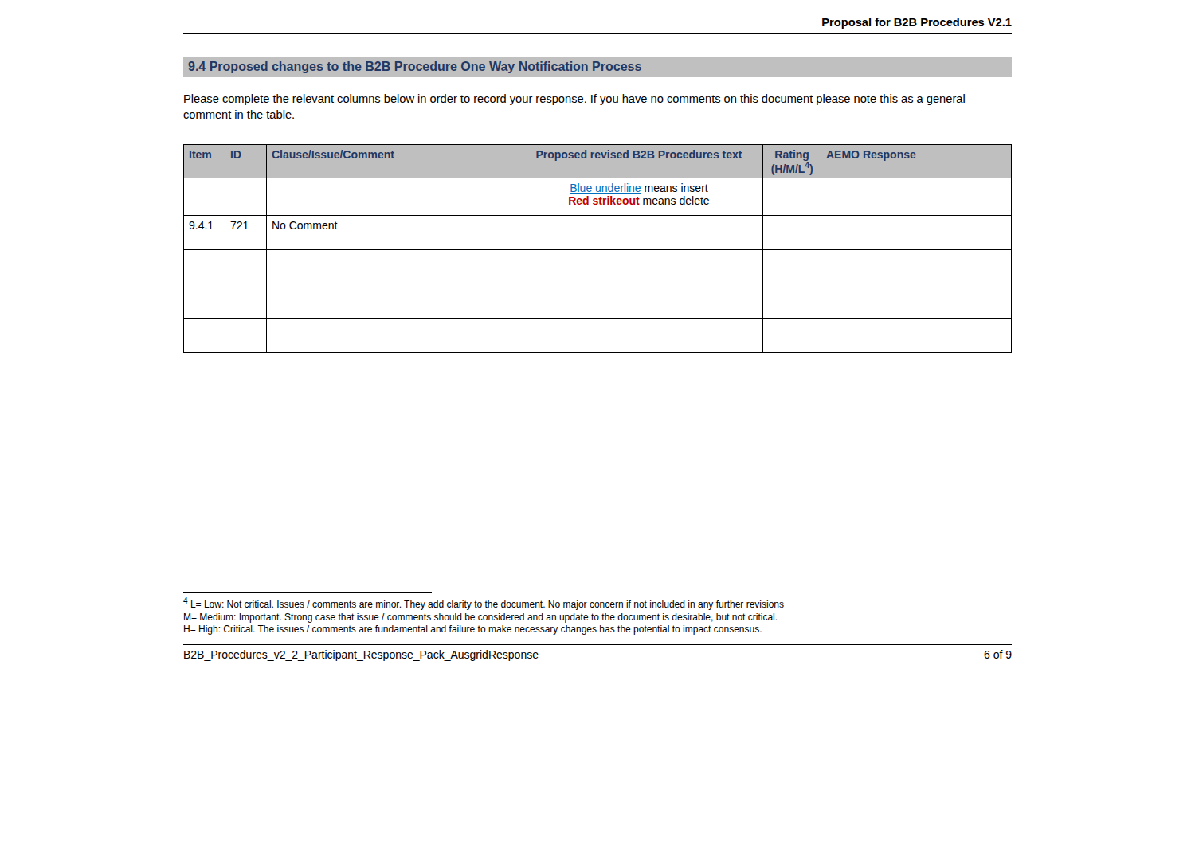Proposal for B2B Procedures V2.1
9.4 Proposed changes to the B2B Procedure One Way Notification Process
Please complete the relevant columns below in order to record your response. If you have no comments on this document please note this as a general comment in the table.
| Item | ID | Clause/Issue/Comment | Proposed revised B2B Procedures text | Rating (H/M/L 4 ) | AEMO Response |
| --- | --- | --- | --- | --- | --- |
| | | | Blue underline means insert Red strikeout means delete | | |
| 9.4.1 | 721 | No Comment | | | |
4 L= Low: Not critical. Issues / comments are minor. They add clarity to the document. No major concern if not included in any further revisions
M= Medium: Important. Strong case that issue / comments should be considered and an update to the document is desirable, but not critical.
H= High: Critical. The issues / comments are fundamental and failure to make necessary changes has the potential to impact consensus.
B2B_Procedures_v2_2_Participant_Response_Pack_AusgridResponse 6 of 9